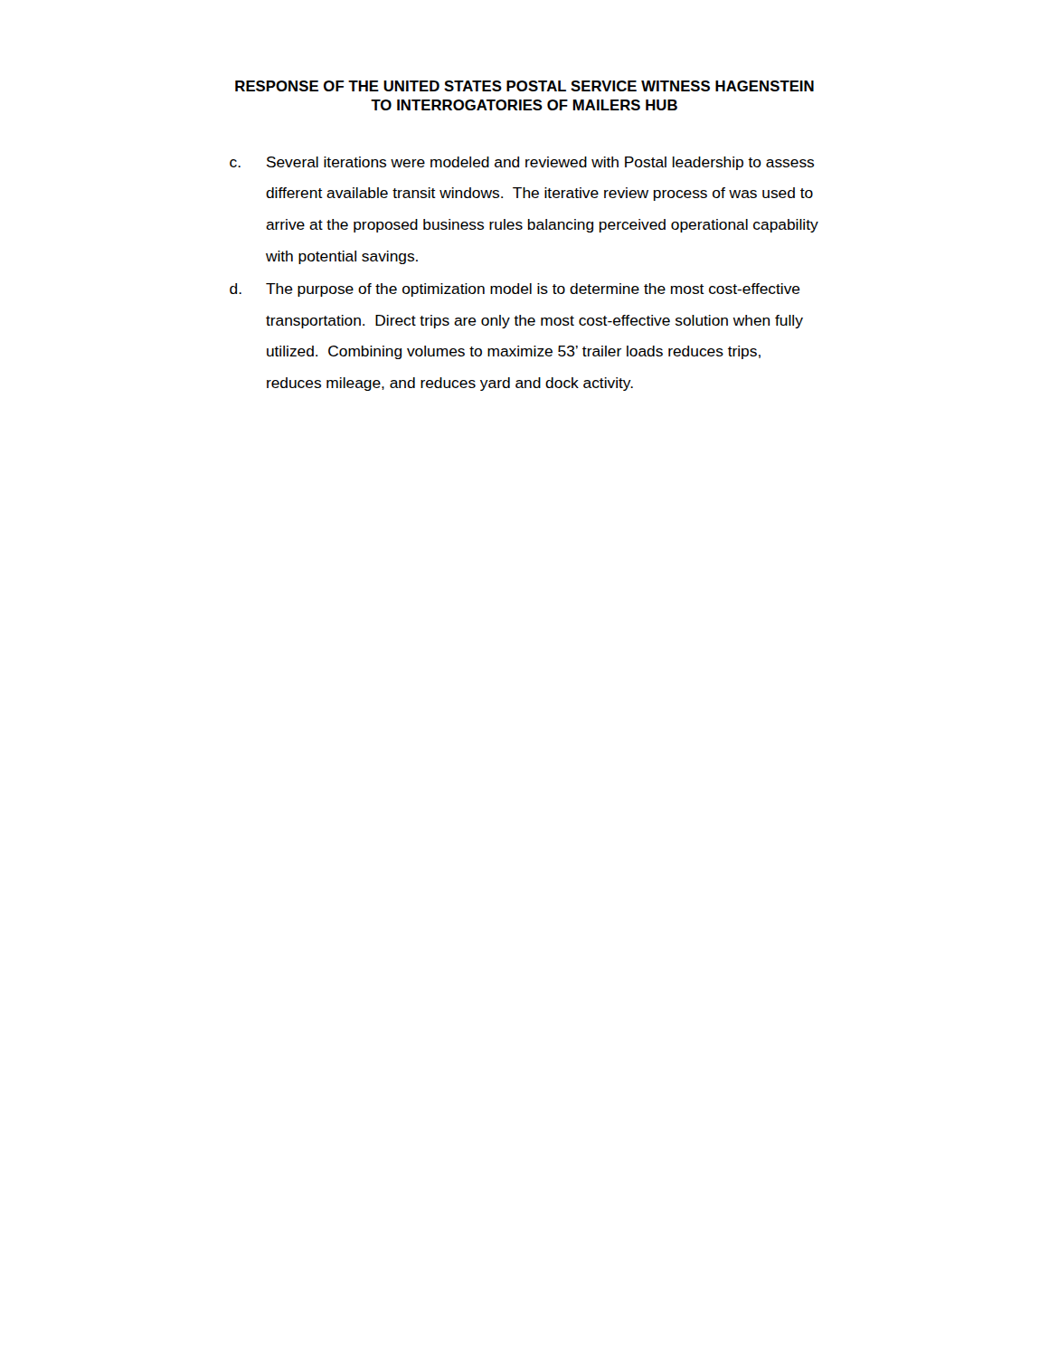RESPONSE OF THE UNITED STATES POSTAL SERVICE WITNESS HAGENSTEIN TO INTERROGATORIES OF MAILERS HUB
c.
Several iterations were modeled and reviewed with Postal leadership to assess different available transit windows. The iterative review process of was used to arrive at the proposed business rules balancing perceived operational capability with potential savings.
d.
The purpose of the optimization model is to determine the most cost-effective transportation. Direct trips are only the most cost-effective solution when fully utilized. Combining volumes to maximize 53’ trailer loads reduces trips, reduces mileage, and reduces yard and dock activity.